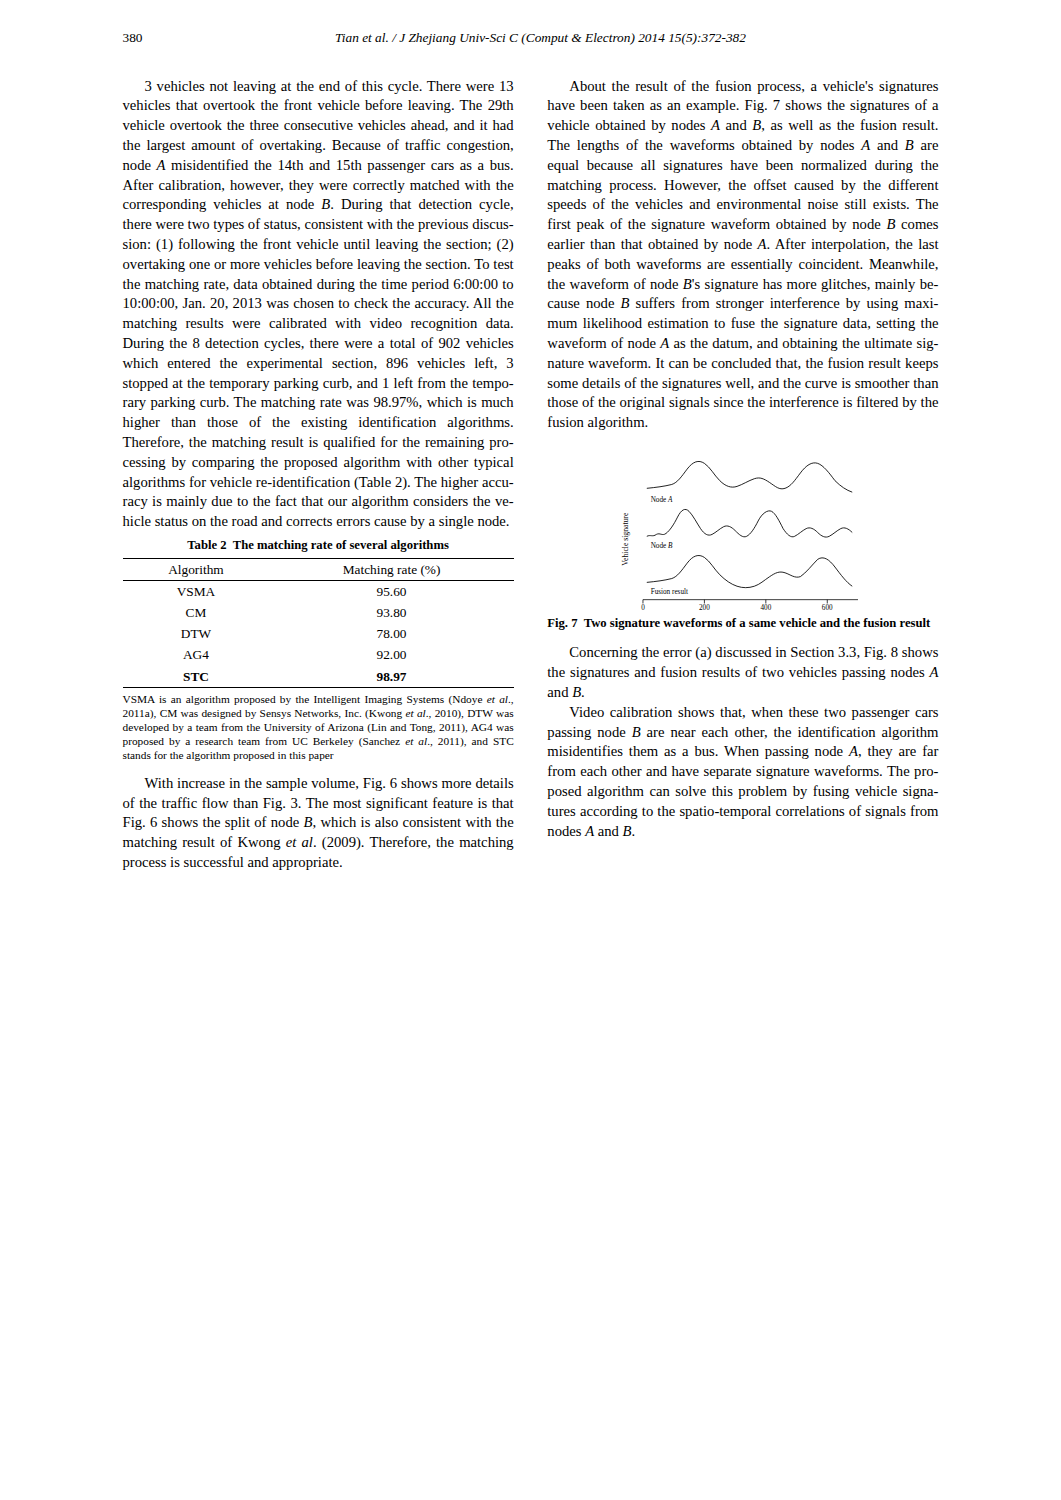380 Tian et al. / J Zhejiang Univ-Sci C (Comput & Electron) 2014 15(5):372-382
3 vehicles not leaving at the end of this cycle. There were 13 vehicles that overtook the front vehicle before leaving. The 29th vehicle overtook the three consecutive vehicles ahead, and it had the largest amount of overtaking. Because of traffic congestion, node A misidentified the 14th and 15th passenger cars as a bus. After calibration, however, they were correctly matched with the corresponding vehicles at node B. During that detection cycle, there were two types of status, consistent with the previous discussion: (1) following the front vehicle until leaving the section; (2) overtaking one or more vehicles before leaving the section. To test the matching rate, data obtained during the time period 6:00:00 to 10:00:00, Jan. 20, 2013 was chosen to check the accuracy. All the matching results were calibrated with video recognition data. During the 8 detection cycles, there were a total of 902 vehicles which entered the experimental section, 896 vehicles left, 3 stopped at the temporary parking curb, and 1 left from the temporary parking curb. The matching rate was 98.97%, which is much higher than those of the existing identification algorithms. Therefore, the matching result is qualified for the remaining processing by comparing the proposed algorithm with other typical algorithms for vehicle re-identification (Table 2). The higher accuracy is mainly due to the fact that our algorithm considers the vehicle status on the road and corrects errors cause by a single node.
Table 2 The matching rate of several algorithms
| Algorithm | Matching rate (%) |
| --- | --- |
| VSMA | 95.60 |
| CM | 93.80 |
| DTW | 78.00 |
| AG4 | 92.00 |
| STC | 98.97 |
VSMA is an algorithm proposed by the Intelligent Imaging Systems (Ndoye et al., 2011a), CM was designed by Sensys Networks, Inc. (Kwong et al., 2010), DTW was developed by a team from the University of Arizona (Lin and Tong, 2011), AG4 was proposed by a research team from UC Berkeley (Sanchez et al., 2011), and STC stands for the algorithm proposed in this paper
With increase in the sample volume, Fig. 6 shows more details of the traffic flow than Fig. 3. The most significant feature is that Fig. 6 shows the split of node B, which is also consistent with the matching result of Kwong et al. (2009). Therefore, the matching process is successful and appropriate.
About the result of the fusion process, a vehicle's signatures have been taken as an example. Fig. 7 shows the signatures of a vehicle obtained by nodes A and B, as well as the fusion result. The lengths of the waveforms obtained by nodes A and B are equal because all signatures have been normalized during the matching process. However, the offset caused by the different speeds of the vehicles and environmental noise still exists. The first peak of the signature waveform obtained by node B comes earlier than that obtained by node A. After interpolation, the last peaks of both waveforms are essentially coincident. Meanwhile, the waveform of node B's signature has more glitches, mainly because node B suffers from stronger interference by using maximum likelihood estimation to fuse the signature data, setting the waveform of node A as the datum, and obtaining the ultimate signature waveform. It can be concluded that, the fusion result keeps some details of the signatures well, and the curve is smoother than those of the original signals since the interference is filtered by the fusion algorithm.
Vehicle signature Node A Node B Fusion result 0 200 400 600
Fig. 7 Two signature waveforms of a same vehicle and the fusion result
Concerning the error (a) discussed in Section 3.3, Fig. 8 shows the signatures and fusion results of two vehicles passing nodes A and B.
Video calibration shows that, when these two passenger cars passing node B are near each other, the identification algorithm misidentifies them as a bus. When passing node A, they are far from each other and have separate signature waveforms. The proposed algorithm can solve this problem by fusing vehicle signatures according to the spatio-temporal correlations of signals from nodes A and B.